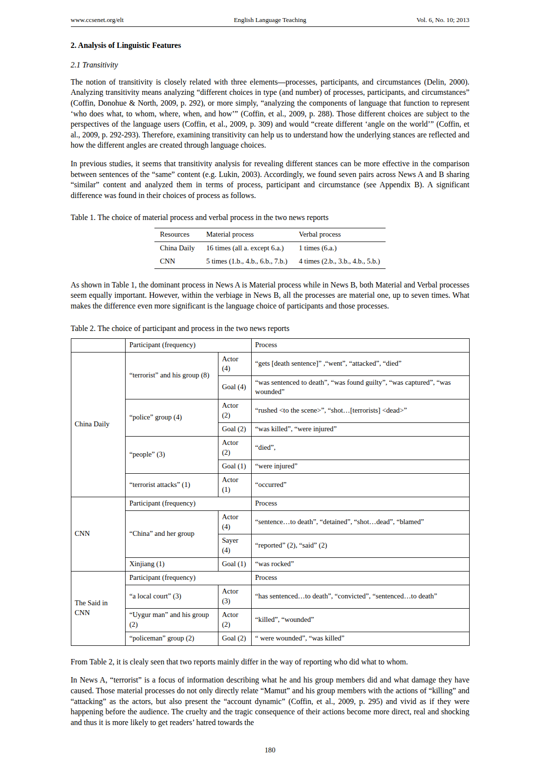www.ccsenet.org/elt English Language Teaching Vol. 6, No. 10; 2013
2. Analysis of Linguistic Features
2.1 Transitivity
The notion of transitivity is closely related with three elements—processes, participants, and circumstances (Delin, 2000). Analyzing transitivity means analyzing “different choices in type (and number) of processes, participants, and circumstances” (Coffin, Donohue & North, 2009, p. 292), or more simply, “analyzing the components of language that function to represent ‘who does what, to whom, where, when, and how’” (Coffin, et al., 2009, p. 288). Those different choices are subject to the perspectives of the language users (Coffin, et al., 2009, p. 309) and would “create different ‘angle on the world’” (Coffin, et al., 2009, p. 292-293). Therefore, examining transitivity can help us to understand how the underlying stances are reflected and how the different angles are created through language choices.
In previous studies, it seems that transitivity analysis for revealing different stances can be more effective in the comparison between sentences of the “same” content (e.g. Lukin, 2003). Accordingly, we found seven pairs across News A and B sharing “similar” content and analyzed them in terms of process, participant and circumstance (see Appendix B). A significant difference was found in their choices of process as follows.
Table 1. The choice of material process and verbal process in the two news reports
| Resources | Material process | Verbal process |
| --- | --- | --- |
| China Daily | 16 times (all a. except 6.a.) | 1 times (6.a.) |
| CNN | 5 times (1.b., 4.b., 6.b., 7.b.) | 4 times (2.b., 3.b., 4.b., 5.b.) |
As shown in Table 1, the dominant process in News A is Material process while in News B, both Material and Verbal processes seem equally important. However, within the verbiage in News B, all the processes are material one, up to seven times. What makes the difference even more significant is the language choice of participants and those processes.
Table 2. The choice of participant and process in the two news reports
| | Participant (frequency) | Process |
| China Daily | “terrorist” and his group (8) | Actor (4) | “gets [death sentence]” ,“went”, “attacked”, “died” |
| Goal (4) | “was sentenced to death”, “was found guilty”, “was captured”, “was wounded” |
| “police” group (4) | Actor (2) | “rushed <to the scene>”, “shot…[terrorists] <dead>” |
| Goal (2) | “was killed”, “were injured” |
| “people” (3) | Actor (2) | “died”, |
| Goal (1) | “were injured” |
| “terrorist attacks” (1) | Actor (1) | “occurred” |
| CNN | Participant (frequency) | Process |
| “China” and her group | Actor (4) | “sentence…to death”, “detained”, “shot…dead”, “blamed” |
| Sayer (4) | “reported” (2), “said” (2) |
| Xinjiang (1) | Goal (1) | “was rocked” |
| The Said in CNN | Participant (frequency) | Process |
| “a local court” (3) | Actor (3) | “has sentenced…to death”, “convicted”, “sentenced…to death” |
| “Uygur man” and his group (2) | Actor (2) | “killed”, “wounded” |
| “policeman” group (2) | Goal (2) | “ were wounded”, “was killed” |
From Table 2, it is clealy seen that two reports mainly differ in the way of reporting who did what to whom.
In News A, “terrorist” is a focus of information describing what he and his group members did and what damage they have caused. Those material processes do not only directly relate “Mamut” and his group members with the actions of “killing” and “attacking” as the actors, but also present the “account dynamic” (Coffin, et al., 2009, p. 295) and vivid as if they were happening before the audience. The cruelty and the tragic consequence of their actions become more direct, real and shocking and thus it is more likely to get readers’ hatred towards the
180